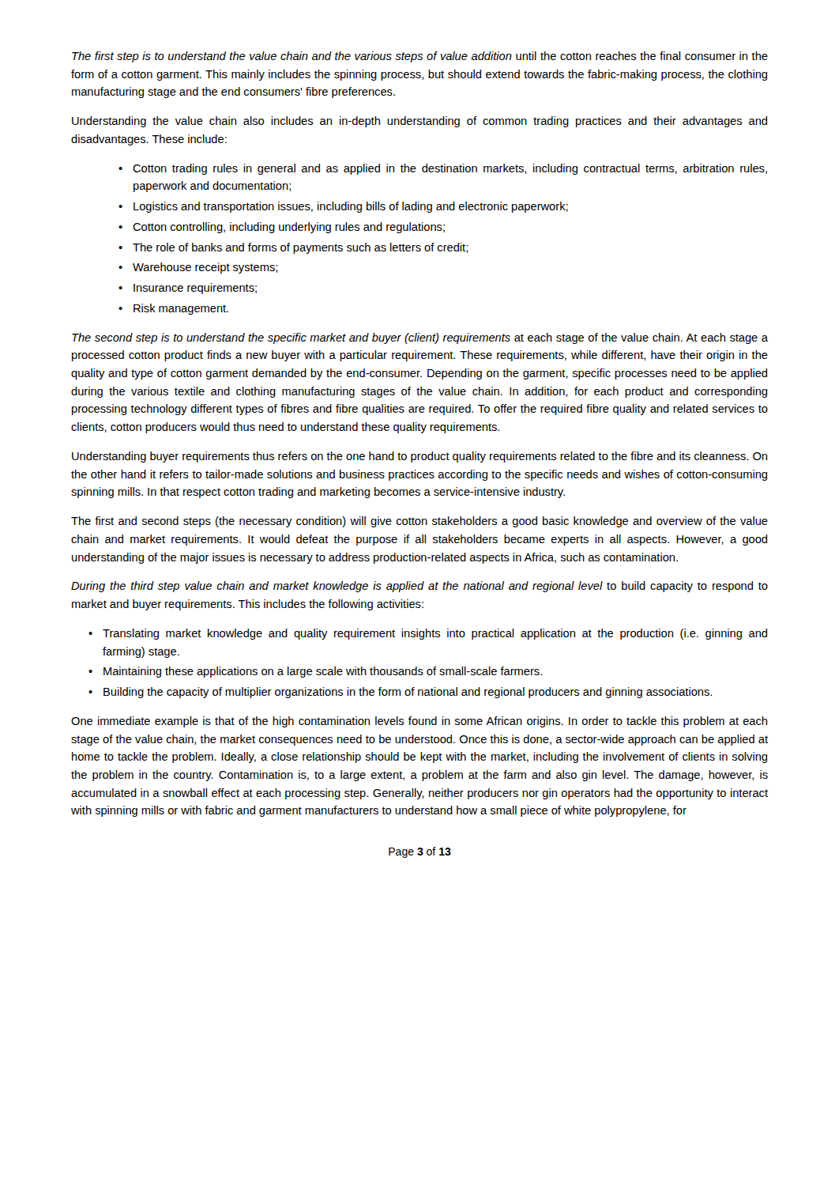The first step is to understand the value chain and the various steps of value addition until the cotton reaches the final consumer in the form of a cotton garment. This mainly includes the spinning process, but should extend towards the fabric-making process, the clothing manufacturing stage and the end consumers' fibre preferences.
Understanding the value chain also includes an in-depth understanding of common trading practices and their advantages and disadvantages. These include:
Cotton trading rules in general and as applied in the destination markets, including contractual terms, arbitration rules, paperwork and documentation;
Logistics and transportation issues, including bills of lading and electronic paperwork;
Cotton controlling, including underlying rules and regulations;
The role of banks and forms of payments such as letters of credit;
Warehouse receipt systems;
Insurance requirements;
Risk management.
The second step is to understand the specific market and buyer (client) requirements at each stage of the value chain. At each stage a processed cotton product finds a new buyer with a particular requirement. These requirements, while different, have their origin in the quality and type of cotton garment demanded by the end-consumer. Depending on the garment, specific processes need to be applied during the various textile and clothing manufacturing stages of the value chain. In addition, for each product and corresponding processing technology different types of fibres and fibre qualities are required. To offer the required fibre quality and related services to clients, cotton producers would thus need to understand these quality requirements.
Understanding buyer requirements thus refers on the one hand to product quality requirements related to the fibre and its cleanness. On the other hand it refers to tailor-made solutions and business practices according to the specific needs and wishes of cotton-consuming spinning mills. In that respect cotton trading and marketing becomes a service-intensive industry.
The first and second steps (the necessary condition) will give cotton stakeholders a good basic knowledge and overview of the value chain and market requirements. It would defeat the purpose if all stakeholders became experts in all aspects. However, a good understanding of the major issues is necessary to address production-related aspects in Africa, such as contamination.
During the third step value chain and market knowledge is applied at the national and regional level to build capacity to respond to market and buyer requirements. This includes the following activities:
Translating market knowledge and quality requirement insights into practical application at the production (i.e. ginning and farming) stage.
Maintaining these applications on a large scale with thousands of small-scale farmers.
Building the capacity of multiplier organizations in the form of national and regional producers and ginning associations.
One immediate example is that of the high contamination levels found in some African origins. In order to tackle this problem at each stage of the value chain, the market consequences need to be understood. Once this is done, a sector-wide approach can be applied at home to tackle the problem. Ideally, a close relationship should be kept with the market, including the involvement of clients in solving the problem in the country. Contamination is, to a large extent, a problem at the farm and also gin level. The damage, however, is accumulated in a snowball effect at each processing step. Generally, neither producers nor gin operators had the opportunity to interact with spinning mills or with fabric and garment manufacturers to understand how a small piece of white polypropylene, for
Page 3 of 13